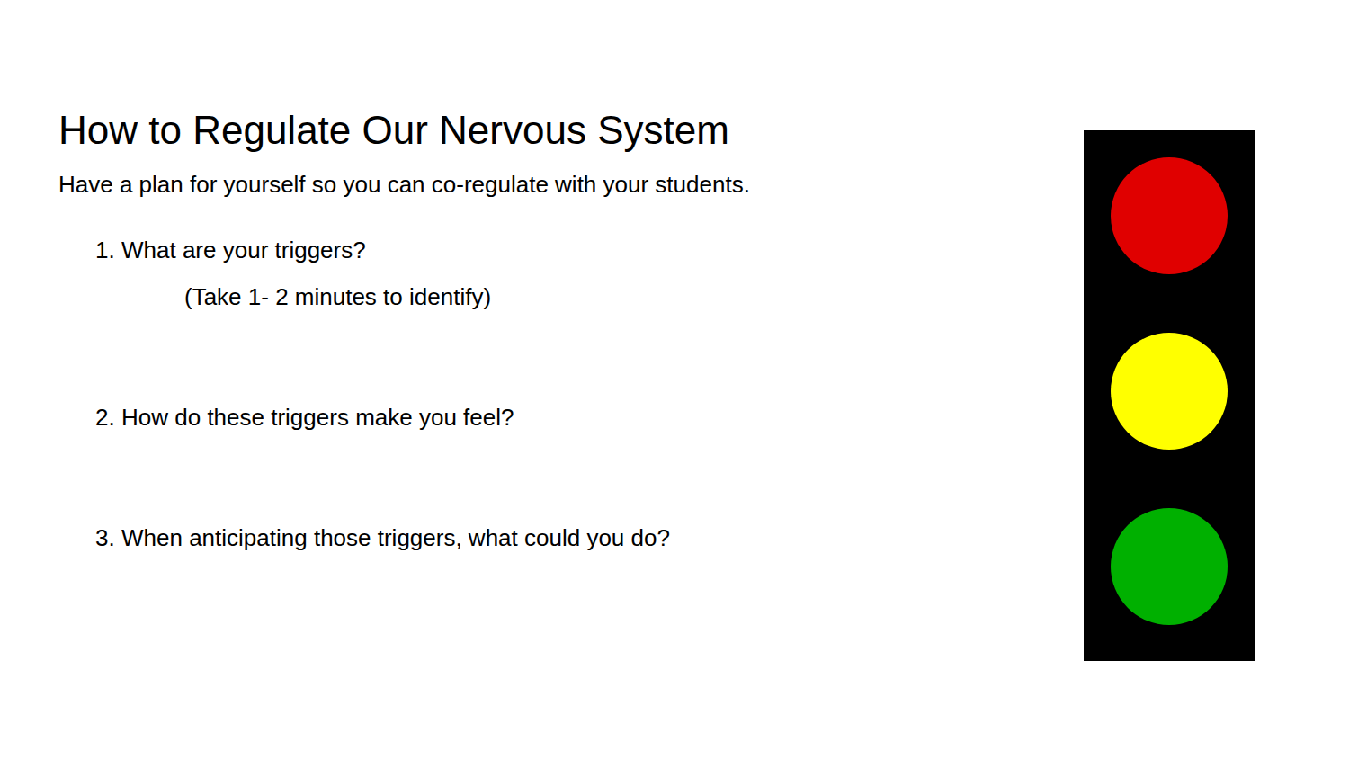How to Regulate Our Nervous System
Have a plan for yourself so you can co-regulate with your students.
What are your triggers? (Take 1- 2 minutes to identify)
How do these triggers make you feel?
When anticipating those triggers, what could you do?